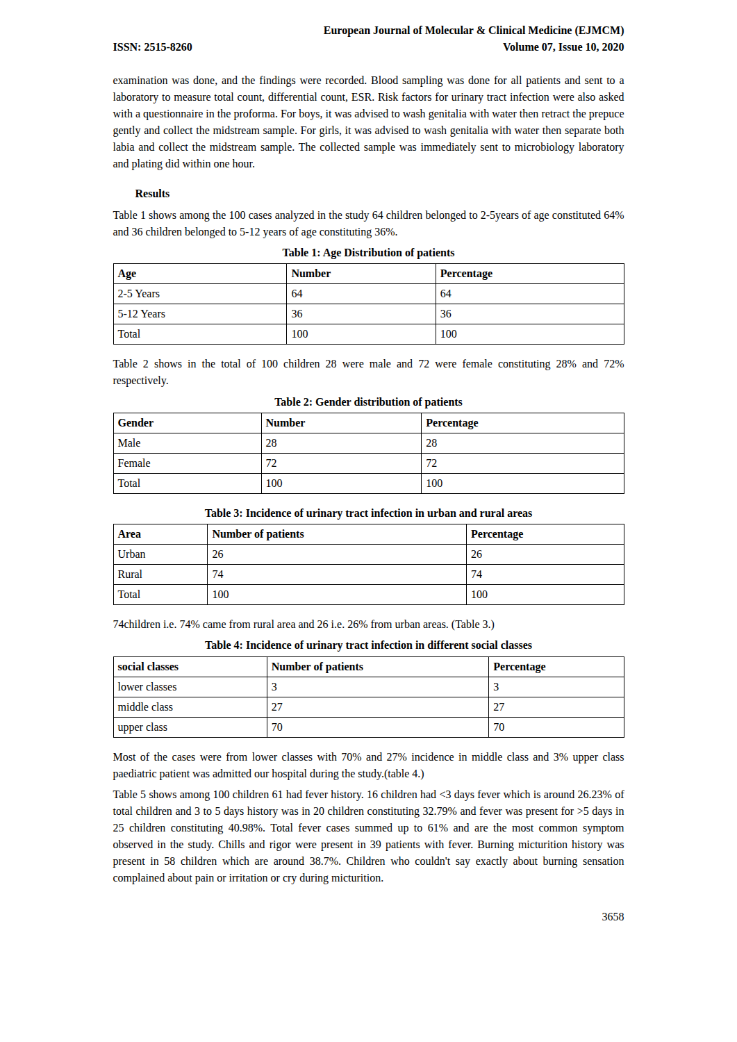European Journal of Molecular & Clinical Medicine (EJMCM)
ISSN: 2515-8260 Volume 07, Issue 10, 2020
examination was done, and the findings were recorded. Blood sampling was done for all patients and sent to a laboratory to measure total count, differential count, ESR. Risk factors for urinary tract infection were also asked with a questionnaire in the proforma. For boys, it was advised to wash genitalia with water then retract the prepuce gently and collect the midstream sample. For girls, it was advised to wash genitalia with water then separate both labia and collect the midstream sample. The collected sample was immediately sent to microbiology laboratory and plating did within one hour.
Results
Table 1 shows among the 100 cases analyzed in the study 64 children belonged to 2-5years of age constituted 64% and 36 children belonged to 5-12 years of age constituting 36%.
Table 1: Age Distribution of patients
| Age | Number | Percentage |
| --- | --- | --- |
| 2-5 Years | 64 | 64 |
| 5-12 Years | 36 | 36 |
| Total | 100 | 100 |
Table 2 shows in the total of 100 children 28 were male and 72 were female constituting 28% and 72% respectively.
Table 2: Gender distribution of patients
| Gender | Number | Percentage |
| --- | --- | --- |
| Male | 28 | 28 |
| Female | 72 | 72 |
| Total | 100 | 100 |
Table 3: Incidence of urinary tract infection in urban and rural areas
| Area | Number of patients | Percentage |
| --- | --- | --- |
| Urban | 26 | 26 |
| Rural | 74 | 74 |
| Total | 100 | 100 |
74children i.e. 74% came from rural area and 26 i.e. 26% from urban areas. (Table 3.)
Table 4: Incidence of urinary tract infection in different social classes
| social classes | Number of patients | Percentage |
| --- | --- | --- |
| lower classes | 3 | 3 |
| middle class | 27 | 27 |
| upper class | 70 | 70 |
Most of the cases were from lower classes with 70% and 27% incidence in middle class and 3% upper class paediatric patient was admitted our hospital during the study.(table 4.)
Table 5 shows among 100 children 61 had fever history. 16 children had <3 days fever which is around 26.23% of total children and 3 to 5 days history was in 20 children constituting 32.79% and fever was present for >5 days in 25 children constituting 40.98%. Total fever cases summed up to 61% and are the most common symptom observed in the study. Chills and rigor were present in 39 patients with fever. Burning micturition history was present in 58 children which are around 38.7%. Children who couldn't say exactly about burning sensation complained about pain or irritation or cry during micturition.
3658